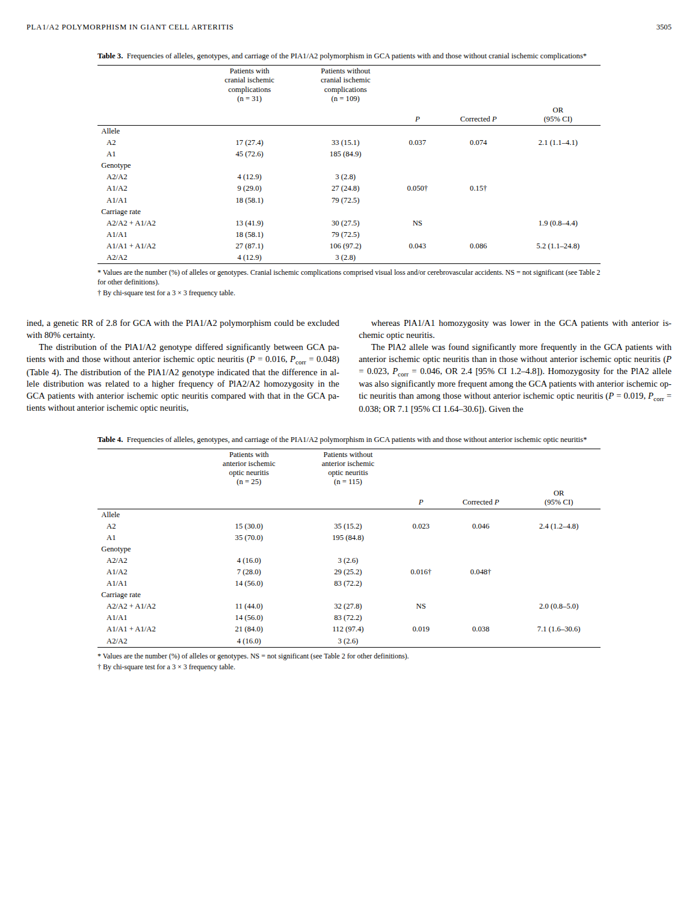PLA1/A2 polymorphism in giant cell arteritis 3505
Table 3. Frequencies of alleles, genotypes, and carriage of the PIA1/A2 polymorphism in GCA patients with and those without cranial ischemic complications*
| | Patients with cranial ischemic complications (n = 31) | Patients without cranial ischemic complications (n = 109) | | | |
| --- | --- | --- | --- | --- | --- |
| | | | P | Corrected P | OR (95% CI) |
| Allele | | | | | |
| A2 | 17 (27.4) | 33 (15.1) | 0.037 | 0.074 | 2.1 (1.1–4.1) |
| A1 | 45 (72.6) | 185 (84.9) | | | |
| Genotype | | | | | |
| A2/A2 | 4 (12.9) | 3 (2.8) | | | |
| A1/A2 | 9 (29.0) | 27 (24.8) | 0.050† | 0.15† | |
| A1/A1 | 18 (58.1) | 79 (72.5) | | | |
| Carriage rate | | | | | |
| A2/A2 + A1/A2 | 13 (41.9) | 30 (27.5) | NS | | 1.9 (0.8–4.4) |
| A1/A1 | 18 (58.1) | 79 (72.5) | | | |
| A1/A1 + A1/A2 | 27 (87.1) | 106 (97.2) | 0.043 | 0.086 | 5.2 (1.1–24.8) |
| A2/A2 | 4 (12.9) | 3 (2.8) | | | |
* Values are the number (%) of alleles or genotypes. Cranial ischemic complications comprised visual loss and/or cerebrovascular accidents. NS = not significant (see Table 2 for other definitions).
† By chi-square test for a 3 × 3 frequency table.
ined, a genetic RR of 2.8 for GCA with the PlA1/A2 polymorphism could be excluded with 80% certainty.
The distribution of the PlA1/A2 genotype differed significantly between GCA patients with and those without anterior ischemic optic neuritis (P = 0.016, Pcorr = 0.048) (Table 4). The distribution of the PlA1/A2 genotype indicated that the difference in allele distribution was related to a higher frequency of PlA2/A2 homozygosity in the GCA patients with anterior ischemic optic neuritis compared with that in the GCA patients without anterior ischemic optic neuritis,
whereas PlA1/A1 homozygosity was lower in the GCA patients with anterior ischemic optic neuritis.
The PlA2 allele was found significantly more frequently in the GCA patients with anterior ischemic optic neuritis than in those without anterior ischemic optic neuritis (P = 0.023, Pcorr = 0.046, OR 2.4 [95% CI 1.2–4.8]). Homozygosity for the PlA2 allele was also significantly more frequent among the GCA patients with anterior ischemic optic neuritis than among those without anterior ischemic optic neuritis (P = 0.019, Pcorr = 0.038; OR 7.1 [95% CI 1.64–30.6]). Given the
Table 4. Frequencies of alleles, genotypes, and carriage of the PIA1/A2 polymorphism in GCA patients with and those without anterior ischemic optic neuritis*
| | Patients with anterior ischemic optic neuritis (n = 25) | Patients without anterior ischemic optic neuritis (n = 115) | | | |
| --- | --- | --- | --- | --- | --- |
| | | | P | Corrected P | OR (95% CI) |
| Allele | | | | | |
| A2 | 15 (30.0) | 35 (15.2) | 0.023 | 0.046 | 2.4 (1.2–4.8) |
| A1 | 35 (70.0) | 195 (84.8) | | | |
| Genotype | | | | | |
| A2/A2 | 4 (16.0) | 3 (2.6) | | | |
| A1/A2 | 7 (28.0) | 29 (25.2) | 0.016† | 0.048† | |
| A1/A1 | 14 (56.0) | 83 (72.2) | | | |
| Carriage rate | | | | | |
| A2/A2 + A1/A2 | 11 (44.0) | 32 (27.8) | NS | | 2.0 (0.8–5.0) |
| A1/A1 | 14 (56.0) | 83 (72.2) | | | |
| A1/A1 + A1/A2 | 21 (84.0) | 112 (97.4) | 0.019 | 0.038 | 7.1 (1.6–30.6) |
| A2/A2 | 4 (16.0) | 3 (2.6) | | | |
* Values are the number (%) of alleles or genotypes. NS = not significant (see Table 2 for other definitions).
† By chi-square test for a 3 × 3 frequency table.